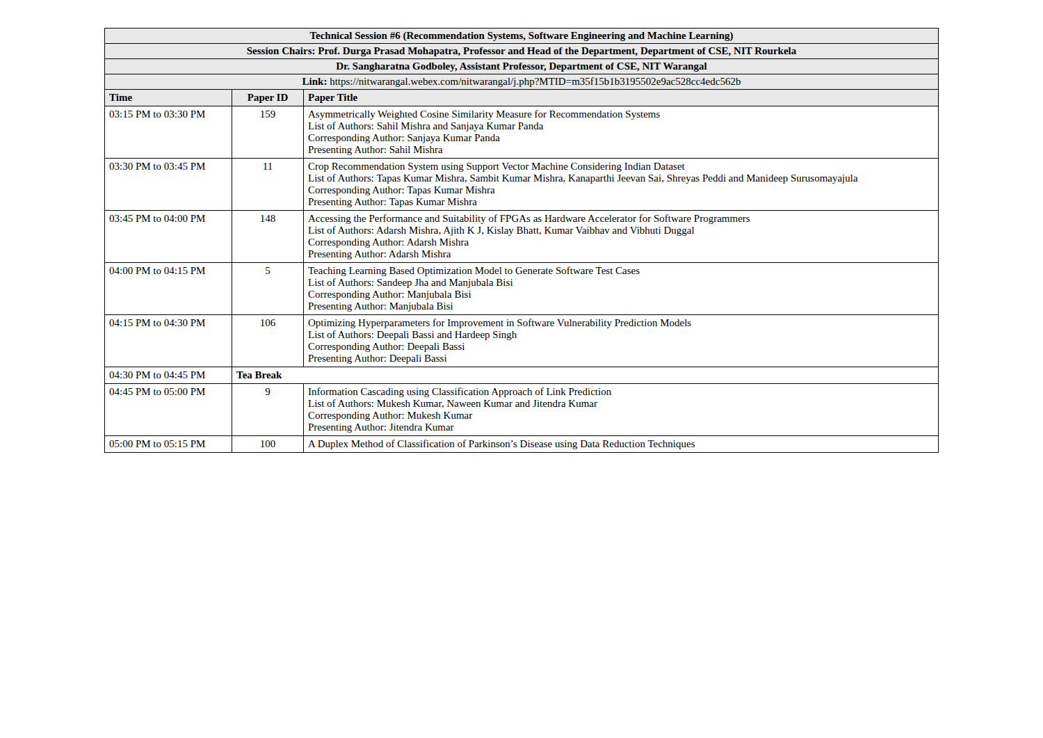| Technical Session #6 (Recommendation Systems, Software Engineering and Machine Learning) |
| Session Chairs: Prof. Durga Prasad Mohapatra, Professor and Head of the Department, Department of CSE, NIT Rourkela |
| Dr. Sangharatna Godboley, Assistant Professor, Department of CSE, NIT Warangal |
| Link: https://nitwarangal.webex.com/nitwarangal/j.php?MTID=m35f15b1b3195502e9ac528cc4edc562b |
| Time | Paper ID | Paper Title |
| 03:15 PM to 03:30 PM | 159 | Asymmetrically Weighted Cosine Similarity Measure for Recommendation Systems List of Authors: Sahil Mishra and Sanjaya Kumar Panda Corresponding Author: Sanjaya Kumar Panda Presenting Author: Sahil Mishra |
| 03:30 PM to 03:45 PM | 11 | Crop Recommendation System using Support Vector Machine Considering Indian Dataset List of Authors: Tapas Kumar Mishra, Sambit Kumar Mishra, Kanaparthi Jeevan Sai, Shreyas Peddi and Manideep Surusomayajula Corresponding Author: Tapas Kumar Mishra Presenting Author: Tapas Kumar Mishra |
| 03:45 PM to 04:00 PM | 148 | Accessing the Performance and Suitability of FPGAs as Hardware Accelerator for Software Programmers List of Authors: Adarsh Mishra, Ajith K J, Kislay Bhatt, Kumar Vaibhav and Vibhuti Duggal Corresponding Author: Adarsh Mishra Presenting Author: Adarsh Mishra |
| 04:00 PM to 04:15 PM | 5 | Teaching Learning Based Optimization Model to Generate Software Test Cases List of Authors: Sandeep Jha and Manjubala Bisi Corresponding Author: Manjubala Bisi Presenting Author: Manjubala Bisi |
| 04:15 PM to 04:30 PM | 106 | Optimizing Hyperparameters for Improvement in Software Vulnerability Prediction Models List of Authors: Deepali Bassi and Hardeep Singh Corresponding Author: Deepali Bassi Presenting Author: Deepali Bassi |
| 04:30 PM to 04:45 PM | Tea Break |
| 04:45 PM to 05:00 PM | 9 | Information Cascading using Classification Approach of Link Prediction List of Authors: Mukesh Kumar, Naween Kumar and Jitendra Kumar Corresponding Author: Mukesh Kumar Presenting Author: Jitendra Kumar |
| 05:00 PM to 05:15 PM | 100 | A Duplex Method of Classification of Parkinson’s Disease using Data Reduction Techniques |